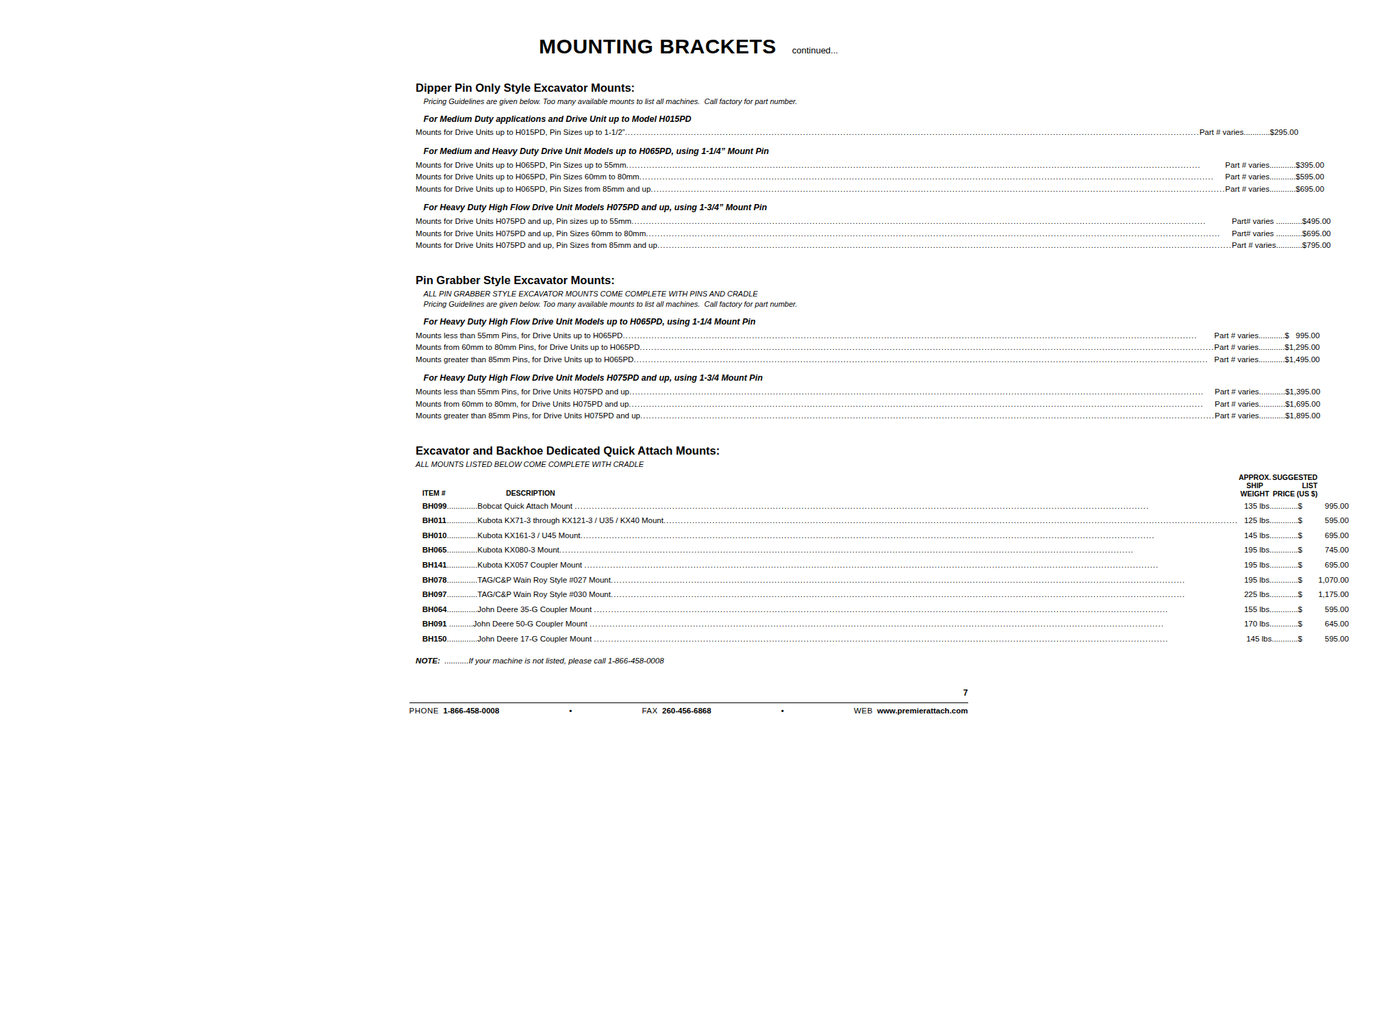MOUNTING BRACKETS continued...
Dipper Pin Only Style Excavator Mounts:
Pricing Guidelines are given below. Too many available mounts to list all machines. Call factory for part number.
For Medium Duty applications and Drive Unit up to Model H015PD
| Mounts for Drive Units up to H015PD, Pin Sizes up to 1-1/2” | Part # varies | ............ | $ | 295.00 |
For Medium and Heavy Duty Drive Unit Models up to H065PD, using 1-1/4” Mount Pin
| Mounts for Drive Units up to H065PD, Pin Sizes up to 55mm | Part # varies | ............ | $ | 395.00 |
| Mounts for Drive Units up to H065PD, Pin Sizes 60mm to 80mm | Part # varies | ............ | $ | 595.00 |
| Mounts for Drive Units up to H065PD, Pin Sizes from 85mm and up | Part # varies | ............ | $ | 695.00 |
For Heavy Duty High Flow Drive Unit Models H075PD and up, using 1-3/4” Mount Pin
| Mounts for Drive Units H075PD and up, Pin sizes up to 55mm | Part# varies | ............ | $ | 495.00 |
| Mounts for Drive Units H075PD and up, Pin Sizes 60mm to 80mm | Part# varies | ............ | $ | 695.00 |
| Mounts for Drive Units H075PD and up, Pin Sizes from 85mm and up | Part # varies | ............ | $ | 795.00 |
Pin Grabber Style Excavator Mounts:
ALL PIN GRABBER STYLE EXCAVATOR MOUNTS COME COMPLETE WITH PINS AND CRADLE
Pricing Guidelines are given below. Too many available mounts to list all machines. Call factory for part number.
For Heavy Duty High Flow Drive Unit Models up to H065PD, using 1-1/4 Mount Pin
| Mounts less than 55mm Pins, for Drive Units up to H065PD | Part # varies | ............ | $ | 995.00 |
| Mounts from 60mm to 80mm Pins, for Drive Units up to H065PD | Part # varies | ............ | $ | 1,295.00 |
| Mounts greater than 85mm Pins, for Drive Units up to H065PD | Part # varies | ............ | $ | 1,495.00 |
For Heavy Duty High Flow Drive Unit Models H075PD and up, using 1-3/4 Mount Pin
| Mounts less than 55mm Pins, for Drive Units H075PD and up | Part # varies | ............ | $ | 1,395.00 |
| Mounts from 60mm to 80mm, for Drive Units H075PD and up | Part # varies | ............ | $ | 1,695.00 |
| Mounts greater than 85mm Pins, for Drive Units H075PD and up | Part # varies | ............ | $ | 1,895.00 |
Excavator and Backhoe Dedicated Quick Attach Mounts:
ALL MOUNTS LISTED BELOW COME COMPLETE WITH CRADLE
| ITEM # | DESCRIPTION | APPROX. SHIP WEIGHT | SUGGESTED LIST PRICE (US $) |
| --- | --- | --- | --- |
| BH099 | ..............Bobcat Quick Attach Mount | 135 lbs. | ............$ | 995.00 |
| BH011 | ..............Kubota KX71-3 through KX121-3 / U35 / KX40 Mount | 125 lbs. | ............$ | 595.00 |
| BH010 | ..............Kubota KX161-3 / U45 Mount | 145 lbs. | ............$ | 695.00 |
| BH065 | ..............Kubota KX080-3 Mount | 195 lbs. | ............$ | 745.00 |
| BH141 | ..............Kubota KX057 Coupler Mount | 195 lbs. | ............$ | 695.00 |
| BH078 | ..............TAG/C&P Wain Roy Style #027 Mount | 195 lbs. | ............$ | 1,070.00 |
| BH097 | ..............TAG/C&P Wain Roy Style #030 Mount | 225 lbs. | ............$ | 1,175.00 |
| BH064 | ..............John Deere 35-G Coupler Mount | 155 lbs. | ............$ | 595.00 |
| BH091 | ...........John Deere 50-G Coupler Mount | 170 lbs. | ............$ | 645.00 |
| BH150 | ..............John Deere 17-G Coupler Mount | 145 lbs | ............$ | 595.00 |
NOTE: ...........If your machine is not listed, please call 1-866-458-0008
7
PHONE 1-866-458-0008 • FAX 260-456-6868 • WEB www.premierattach.com